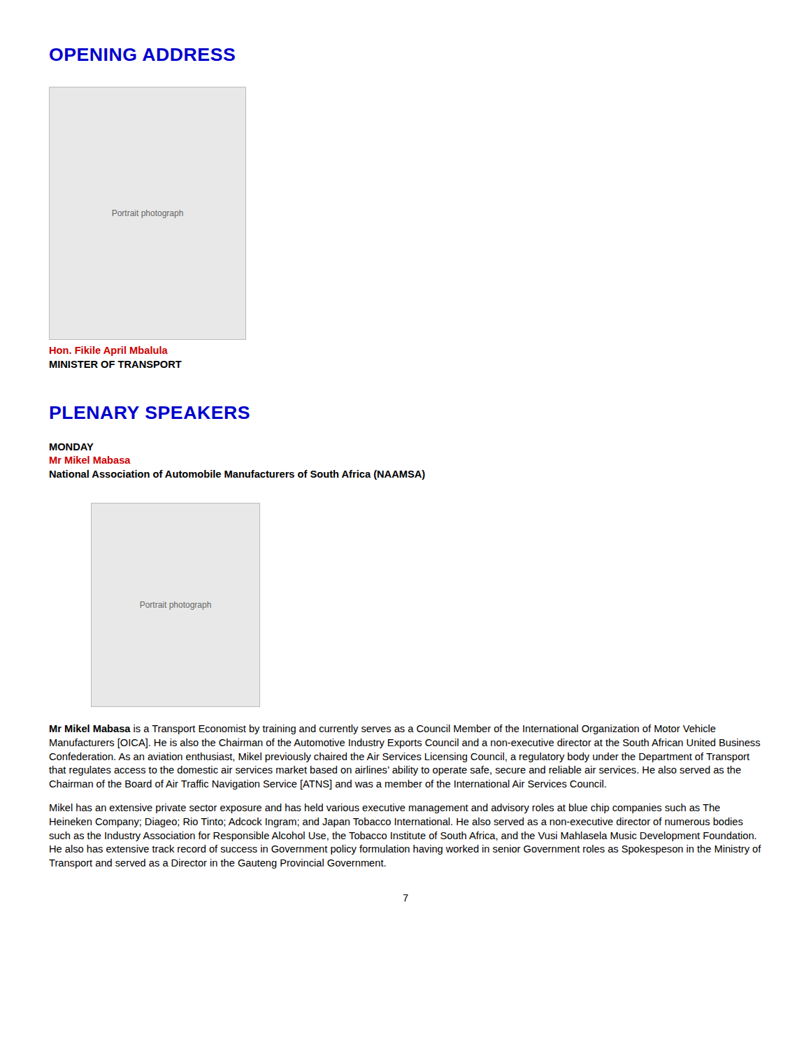OPENING ADDRESS
Portrait photograph
Hon. Fikile April Mbalula
MINISTER OF TRANSPORT
PLENARY SPEAKERS
MONDAY
Mr Mikel Mabasa
National Association of Automobile Manufacturers of South Africa (NAAMSA)
Portrait photograph
Mr Mikel Mabasa is a Transport Economist by training and currently serves as a Council Member of the International Organization of Motor Vehicle Manufacturers [OICA]. He is also the Chairman of the Automotive Industry Exports Council and a non-executive director at the South African United Business Confederation. As an aviation enthusiast, Mikel previously chaired the Air Services Licensing Council, a regulatory body under the Department of Transport that regulates access to the domestic air services market based on airlines’ ability to operate safe, secure and reliable air services. He also served as the Chairman of the Board of Air Traffic Navigation Service [ATNS] and was a member of the International Air Services Council.
Mikel has an extensive private sector exposure and has held various executive management and advisory roles at blue chip companies such as The Heineken Company; Diageo; Rio Tinto; Adcock Ingram; and Japan Tobacco International. He also served as a non-executive director of numerous bodies such as the Industry Association for Responsible Alcohol Use, the Tobacco Institute of South Africa, and the Vusi Mahlasela Music Development Foundation. He also has extensive track record of success in Government policy formulation having worked in senior Government roles as Spokespeson in the Ministry of Transport and served as a Director in the Gauteng Provincial Government.
7